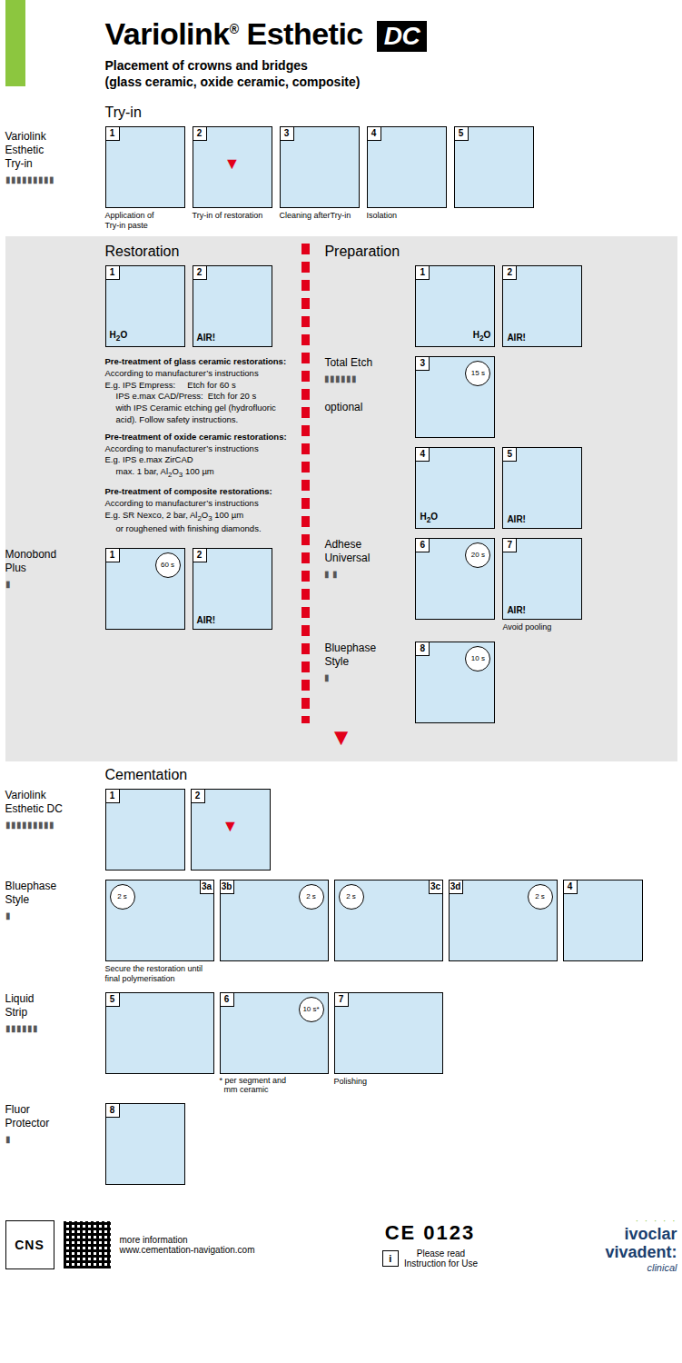Variolink® Esthetic DC
Placement of crowns and bridges
(glass ceramic, oxide ceramic, composite)
Try-in
Variolink
Esthetic
Try-in ▮▮▮▮▮▮▮▮▮
1
Application of
Try-in paste
2▼
Try-in of restoration
3
Cleaning afterTry-in
4
Isolation
5
Restoration
1 H2O
2 AIR!
Pre-treatment of glass ceramic restorations: According to manufacturer’s instructions
E.g. IPS Empress: Etch for 60 s
IPS e.max CAD/Press: Etch for 20 s with IPS Ceramic etching gel (hydrofluoric acid). Follow safety instructions. Pre-treatment of oxide ceramic restorations: According to manufacturer’s instructions
E.g. IPS e.max ZirCAD
max. 1 bar, Al2O3 100 µm Pre-treatment of composite restorations: According to manufacturer’s instructions
E.g. SR Nexco, 2 bar, Al2O3 100 µm
or roughened with finishing diamonds.
Monobond
Plus ▮
160 s
2 AIR!
Preparation
1 H2O
2 AIR!
Total Etch ▮▮▮▮▮▮ optional
315 s
4 H2O
5 AIR!
Adhese
Universal ▮ ▮
620 s
7 AIR!
Avoid pooling
Bluephase
Style ▮
810 s
▼
Cementation
Variolink
Esthetic DC ▮▮▮▮▮▮▮▮▮
1
2▼
Bluephase
Style ▮
3a 2 s
Secure the restoration until final polymerisation
3b 2 s
3c 2 s
3d 2 s
4
Liquid
Strip ▮▮▮▮▮▮
5
610 s*
* per segment and
mm ceramic
7
Polishing
Fluor
Protector ▮
8
CNS
more information
www.cementation-navigation.com
CE 0123
i Please read
Instruction for Use
· · · · ·
ivoclar
vivadent:
clinical